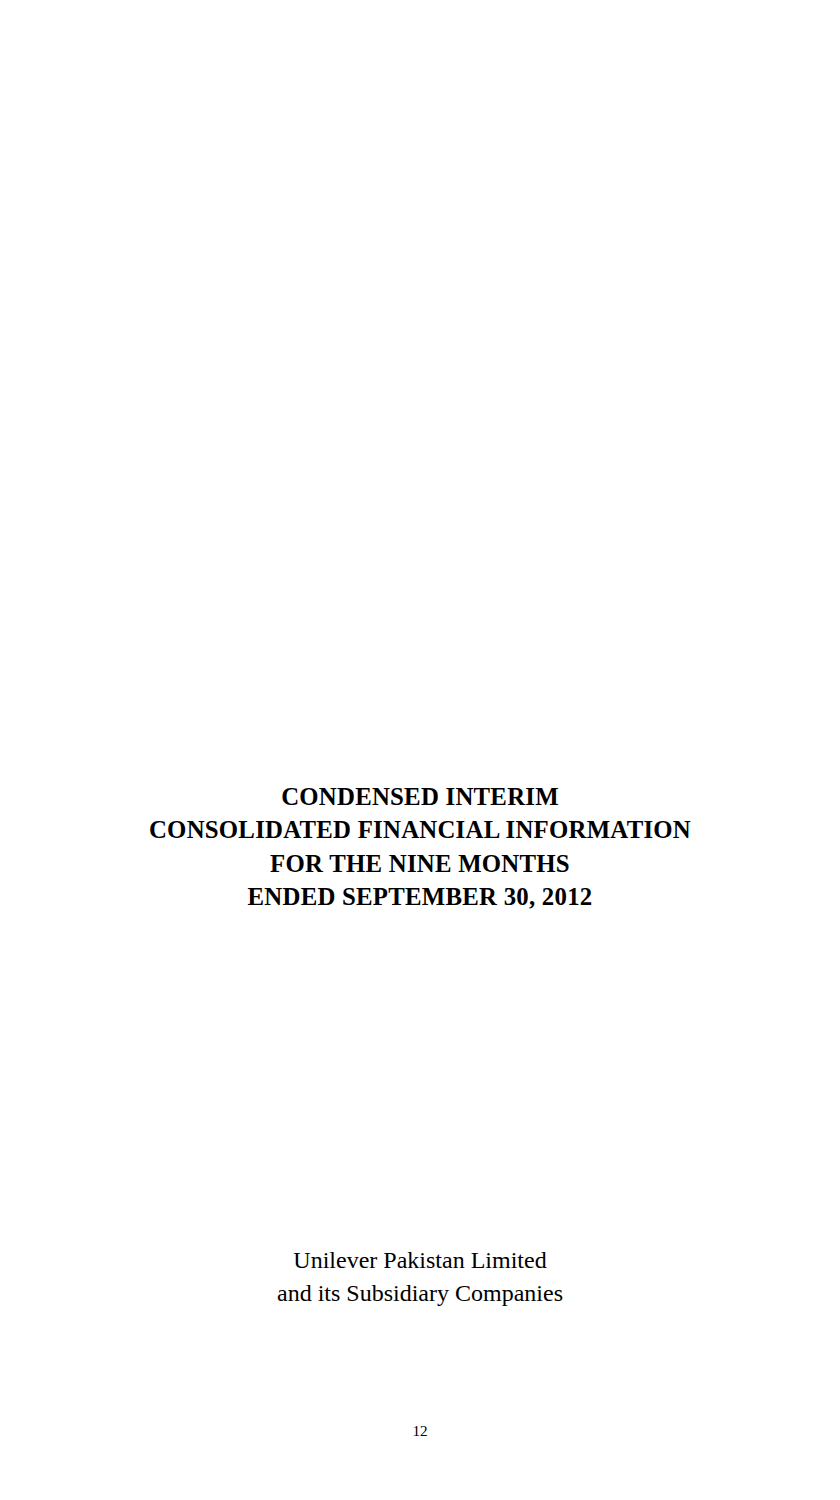CONDENSED INTERIM
CONSOLIDATED FINANCIAL INFORMATION
FOR THE NINE MONTHS
ENDED SEPTEMBER 30, 2012
Unilever Pakistan Limited
and its Subsidiary Companies
12